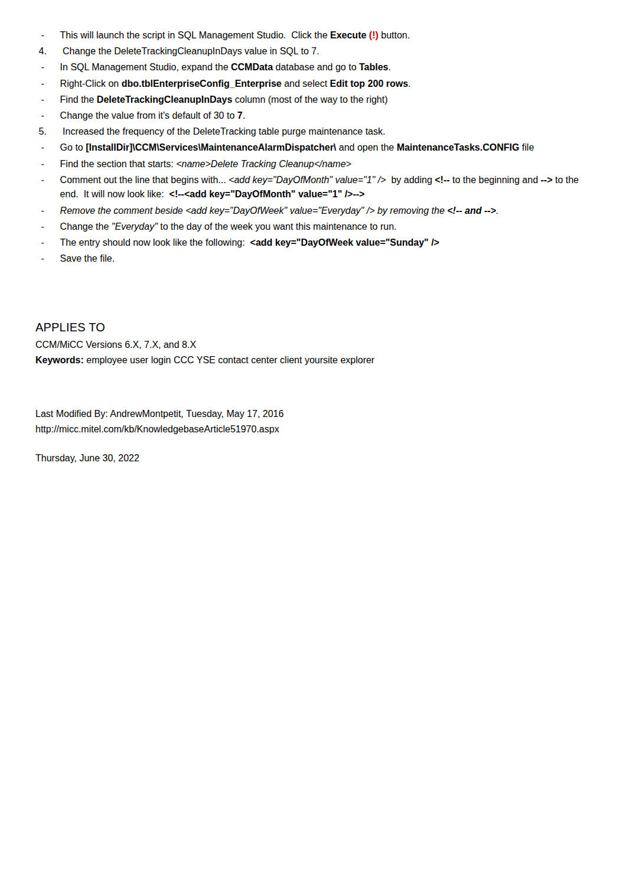This will launch the script in SQL Management Studio. Click the Execute (!) button.
Change the DeleteTrackingCleanupInDays value in SQL to 7.
In SQL Management Studio, expand the CCMData database and go to Tables.
Right-Click on dbo.tblEnterpriseConfig_Enterprise and select Edit top 200 rows.
Find the DeleteTrackingCleanupInDays column (most of the way to the right)
Change the value from it's default of 30 to 7.
Increased the frequency of the DeleteTracking table purge maintenance task.
Go to [InstallDir]\CCM\Services\MaintenanceAlarmDispatcher\ and open the MaintenanceTasks.CONFIG file
Find the section that starts: <name>Delete Tracking Cleanup</name>
Comment out the line that begins with... <add key="DayOfMonth" value="1" /> by adding <!-- to the beginning and --> to the end. It will now look like: <!--<add key="DayOfMonth" value="1" />-->
Remove the comment beside <add key="DayOfWeek" value="Everyday" /> by removing the <!-- and -->.
Change the "Everyday" to the day of the week you want this maintenance to run.
The entry should now look like the following: <add key="DayOfWeek value="Sunday" />
Save the file.
APPLIES TO
CCM/MiCC Versions 6.X, 7.X, and 8.X
Keywords: employee user login CCC YSE contact center client yoursite explorer
Last Modified By: AndrewMontpetit, Tuesday, May 17, 2016
http://micc.mitel.com/kb/KnowledgebaseArticle51970.aspx
Thursday, June 30, 2022